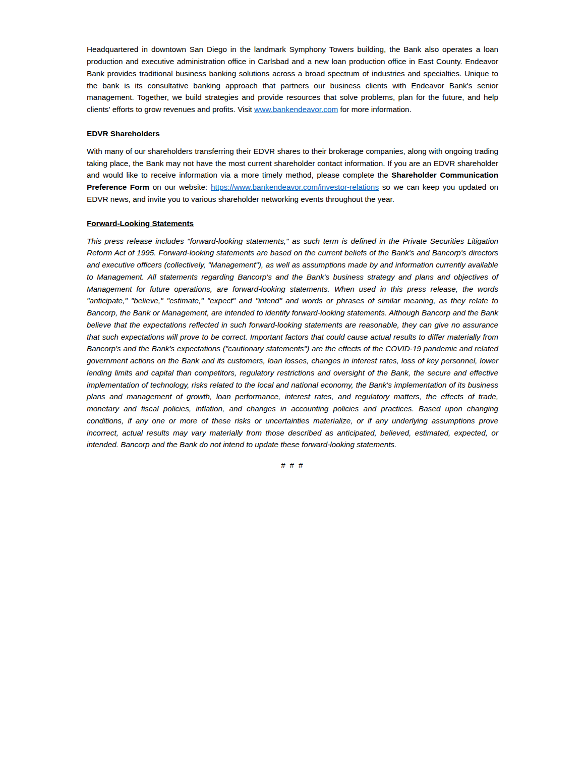Headquartered in downtown San Diego in the landmark Symphony Towers building, the Bank also operates a loan production and executive administration office in Carlsbad and a new loan production office in East County. Endeavor Bank provides traditional business banking solutions across a broad spectrum of industries and specialties. Unique to the bank is its consultative banking approach that partners our business clients with Endeavor Bank's senior management. Together, we build strategies and provide resources that solve problems, plan for the future, and help clients' efforts to grow revenues and profits. Visit www.bankendeavor.com for more information.
EDVR Shareholders
With many of our shareholders transferring their EDVR shares to their brokerage companies, along with ongoing trading taking place, the Bank may not have the most current shareholder contact information. If you are an EDVR shareholder and would like to receive information via a more timely method, please complete the Shareholder Communication Preference Form on our website: https://www.bankendeavor.com/investor-relations so we can keep you updated on EDVR news, and invite you to various shareholder networking events throughout the year.
Forward-Looking Statements
This press release includes "forward-looking statements," as such term is defined in the Private Securities Litigation Reform Act of 1995. Forward-looking statements are based on the current beliefs of the Bank's and Bancorp's directors and executive officers (collectively, "Management"), as well as assumptions made by and information currently available to Management. All statements regarding Bancorp's and the Bank's business strategy and plans and objectives of Management for future operations, are forward-looking statements. When used in this press release, the words "anticipate," "believe," "estimate," "expect" and "intend" and words or phrases of similar meaning, as they relate to Bancorp, the Bank or Management, are intended to identify forward-looking statements. Although Bancorp and the Bank believe that the expectations reflected in such forward-looking statements are reasonable, they can give no assurance that such expectations will prove to be correct. Important factors that could cause actual results to differ materially from Bancorp's and the Bank's expectations ("cautionary statements") are the effects of the COVID-19 pandemic and related government actions on the Bank and its customers, loan losses, changes in interest rates, loss of key personnel, lower lending limits and capital than competitors, regulatory restrictions and oversight of the Bank, the secure and effective implementation of technology, risks related to the local and national economy, the Bank's implementation of its business plans and management of growth, loan performance, interest rates, and regulatory matters, the effects of trade, monetary and fiscal policies, inflation, and changes in accounting policies and practices. Based upon changing conditions, if any one or more of these risks or uncertainties materialize, or if any underlying assumptions prove incorrect, actual results may vary materially from those described as anticipated, believed, estimated, expected, or intended. Bancorp and the Bank do not intend to update these forward-looking statements.
# # #